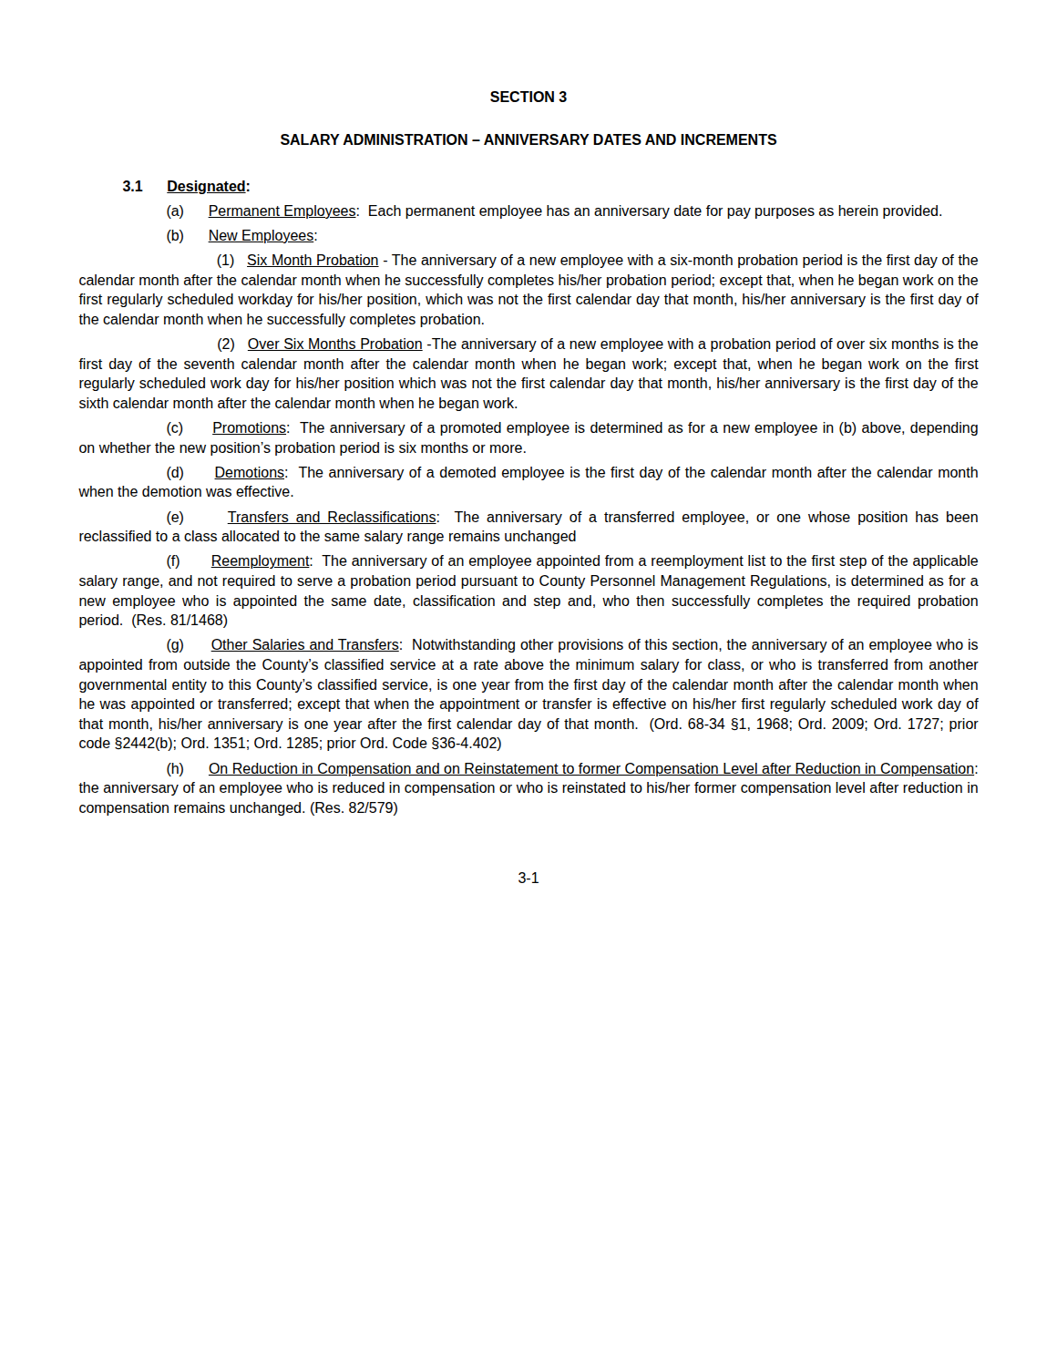SECTION 3
SALARY ADMINISTRATION – ANNIVERSARY DATES AND INCREMENTS
3.1 Designated:
(a) Permanent Employees: Each permanent employee has an anniversary date for pay purposes as herein provided.
(b) New Employees:
(1) Six Month Probation - The anniversary of a new employee with a six-month probation period is the first day of the calendar month after the calendar month when he successfully completes his/her probation period; except that, when he began work on the first regularly scheduled workday for his/her position, which was not the first calendar day that month, his/her anniversary is the first day of the calendar month when he successfully completes probation.
(2) Over Six Months Probation -The anniversary of a new employee with a probation period of over six months is the first day of the seventh calendar month after the calendar month when he began work; except that, when he began work on the first regularly scheduled work day for his/her position which was not the first calendar day that month, his/her anniversary is the first day of the sixth calendar month after the calendar month when he began work.
(c) Promotions: The anniversary of a promoted employee is determined as for a new employee in (b) above, depending on whether the new position’s probation period is six months or more.
(d) Demotions: The anniversary of a demoted employee is the first day of the calendar month after the calendar month when the demotion was effective.
(e) Transfers and Reclassifications: The anniversary of a transferred employee, or one whose position has been reclassified to a class allocated to the same salary range remains unchanged
(f) Reemployment: The anniversary of an employee appointed from a reemployment list to the first step of the applicable salary range, and not required to serve a probation period pursuant to County Personnel Management Regulations, is determined as for a new employee who is appointed the same date, classification and step and, who then successfully completes the required probation period. (Res. 81/1468)
(g) Other Salaries and Transfers: Notwithstanding other provisions of this section, the anniversary of an employee who is appointed from outside the County’s classified service at a rate above the minimum salary for class, or who is transferred from another governmental entity to this County’s classified service, is one year from the first day of the calendar month after the calendar month when he was appointed or transferred; except that when the appointment or transfer is effective on his/her first regularly scheduled work day of that month, his/her anniversary is one year after the first calendar day of that month. (Ord. 68-34 §1, 1968; Ord. 2009; Ord. 1727; prior code §2442(b); Ord. 1351; Ord. 1285; prior Ord. Code §36-4.402)
(h) On Reduction in Compensation and on Reinstatement to former Compensation Level after Reduction in Compensation: the anniversary of an employee who is reduced in compensation or who is reinstated to his/her former compensation level after reduction in compensation remains unchanged. (Res. 82/579)
3-1